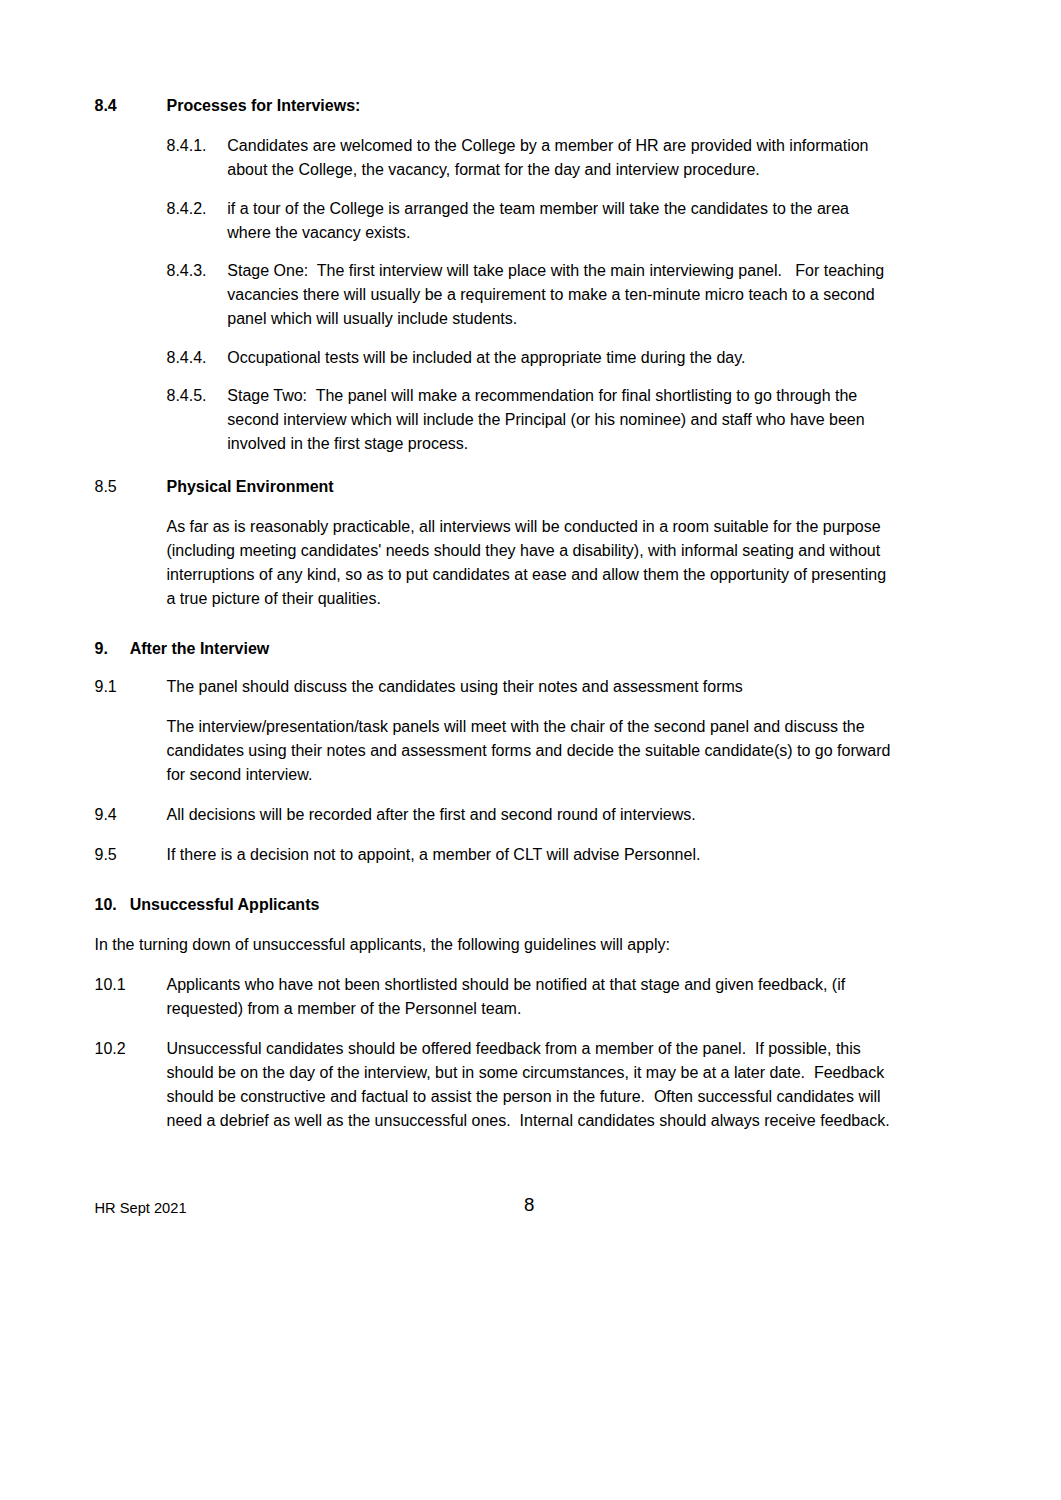8.4
Processes for Interviews:
8.4.1. Candidates are welcomed to the College by a member of HR are provided with information about the College, the vacancy, format for the day and interview procedure.
8.4.2. if a tour of the College is arranged the team member will take the candidates to the area where the vacancy exists.
8.4.3. Stage One: The first interview will take place with the main interviewing panel. For teaching vacancies there will usually be a requirement to make a ten-minute micro teach to a second panel which will usually include students.
8.4.4. Occupational tests will be included at the appropriate time during the day.
8.4.5. Stage Two: The panel will make a recommendation for final shortlisting to go through the second interview which will include the Principal (or his nominee) and staff who have been involved in the first stage process.
8.5
Physical Environment
As far as is reasonably practicable, all interviews will be conducted in a room suitable for the purpose (including meeting candidates' needs should they have a disability), with informal seating and without interruptions of any kind, so as to put candidates at ease and allow them the opportunity of presenting a true picture of their qualities.
9. After the Interview
9.1 The panel should discuss the candidates using their notes and assessment forms
The interview/presentation/task panels will meet with the chair of the second panel and discuss the candidates using their notes and assessment forms and decide the suitable candidate(s) to go forward for second interview.
9.4 All decisions will be recorded after the first and second round of interviews.
9.5 If there is a decision not to appoint, a member of CLT will advise Personnel.
10. Unsuccessful Applicants
In the turning down of unsuccessful applicants, the following guidelines will apply:
10.1 Applicants who have not been shortlisted should be notified at that stage and given feedback, (if requested) from a member of the Personnel team.
10.2 Unsuccessful candidates should be offered feedback from a member of the panel. If possible, this should be on the day of the interview, but in some circumstances, it may be at a later date. Feedback should be constructive and factual to assist the person in the future. Often successful candidates will need a debrief as well as the unsuccessful ones. Internal candidates should always receive feedback.
HR Sept 2021 8